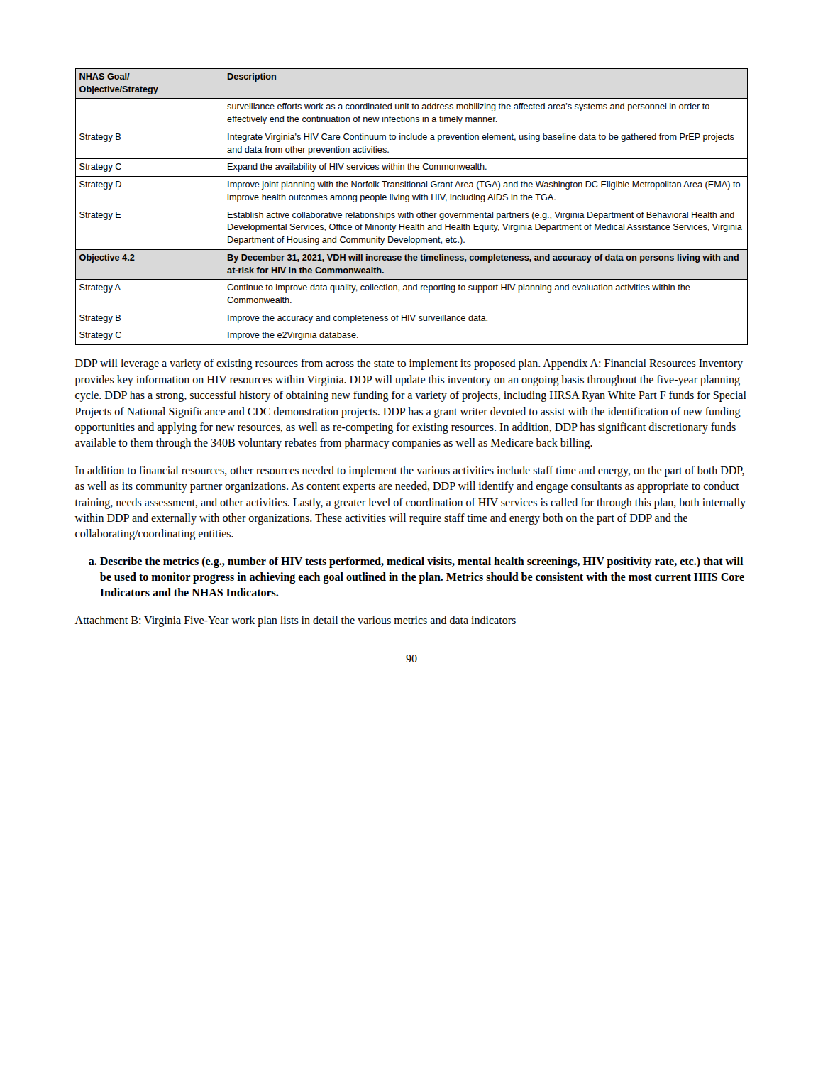| NHAS Goal/ Objective/Strategy | Description |
| --- | --- |
| | surveillance efforts work as a coordinated unit to address mobilizing the affected area's systems and personnel in order to effectively end the continuation of new infections in a timely manner. |
| Strategy B | Integrate Virginia's HIV Care Continuum to include a prevention element, using baseline data to be gathered from PrEP projects and data from other prevention activities. |
| Strategy C | Expand the availability of HIV services within the Commonwealth. |
| Strategy D | Improve joint planning with the Norfolk Transitional Grant Area (TGA) and the Washington DC Eligible Metropolitan Area (EMA) to improve health outcomes among people living with HIV, including AIDS in the TGA. |
| Strategy E | Establish active collaborative relationships with other governmental partners (e.g., Virginia Department of Behavioral Health and Developmental Services, Office of Minority Health and Health Equity, Virginia Department of Medical Assistance Services, Virginia Department of Housing and Community Development, etc.). |
| Objective 4.2 | By December 31, 2021, VDH will increase the timeliness, completeness, and accuracy of data on persons living with and at-risk for HIV in the Commonwealth. |
| Strategy A | Continue to improve data quality, collection, and reporting to support HIV planning and evaluation activities within the Commonwealth. |
| Strategy B | Improve the accuracy and completeness of HIV surveillance data. |
| Strategy C | Improve the e2Virginia database. |
DDP will leverage a variety of existing resources from across the state to implement its proposed plan. Appendix A: Financial Resources Inventory provides key information on HIV resources within Virginia. DDP will update this inventory on an ongoing basis throughout the five-year planning cycle. DDP has a strong, successful history of obtaining new funding for a variety of projects, including HRSA Ryan White Part F funds for Special Projects of National Significance and CDC demonstration projects. DDP has a grant writer devoted to assist with the identification of new funding opportunities and applying for new resources, as well as re-competing for existing resources. In addition, DDP has significant discretionary funds available to them through the 340B voluntary rebates from pharmacy companies as well as Medicare back billing.
In addition to financial resources, other resources needed to implement the various activities include staff time and energy, on the part of both DDP, as well as its community partner organizations. As content experts are needed, DDP will identify and engage consultants as appropriate to conduct training, needs assessment, and other activities. Lastly, a greater level of coordination of HIV services is called for through this plan, both internally within DDP and externally with other organizations. These activities will require staff time and energy both on the part of DDP and the collaborating/coordinating entities.
Describe the metrics (e.g., number of HIV tests performed, medical visits, mental health screenings, HIV positivity rate, etc.) that will be used to monitor progress in achieving each goal outlined in the plan. Metrics should be consistent with the most current HHS Core Indicators and the NHAS Indicators.
Attachment B: Virginia Five-Year work plan lists in detail the various metrics and data indicators
90